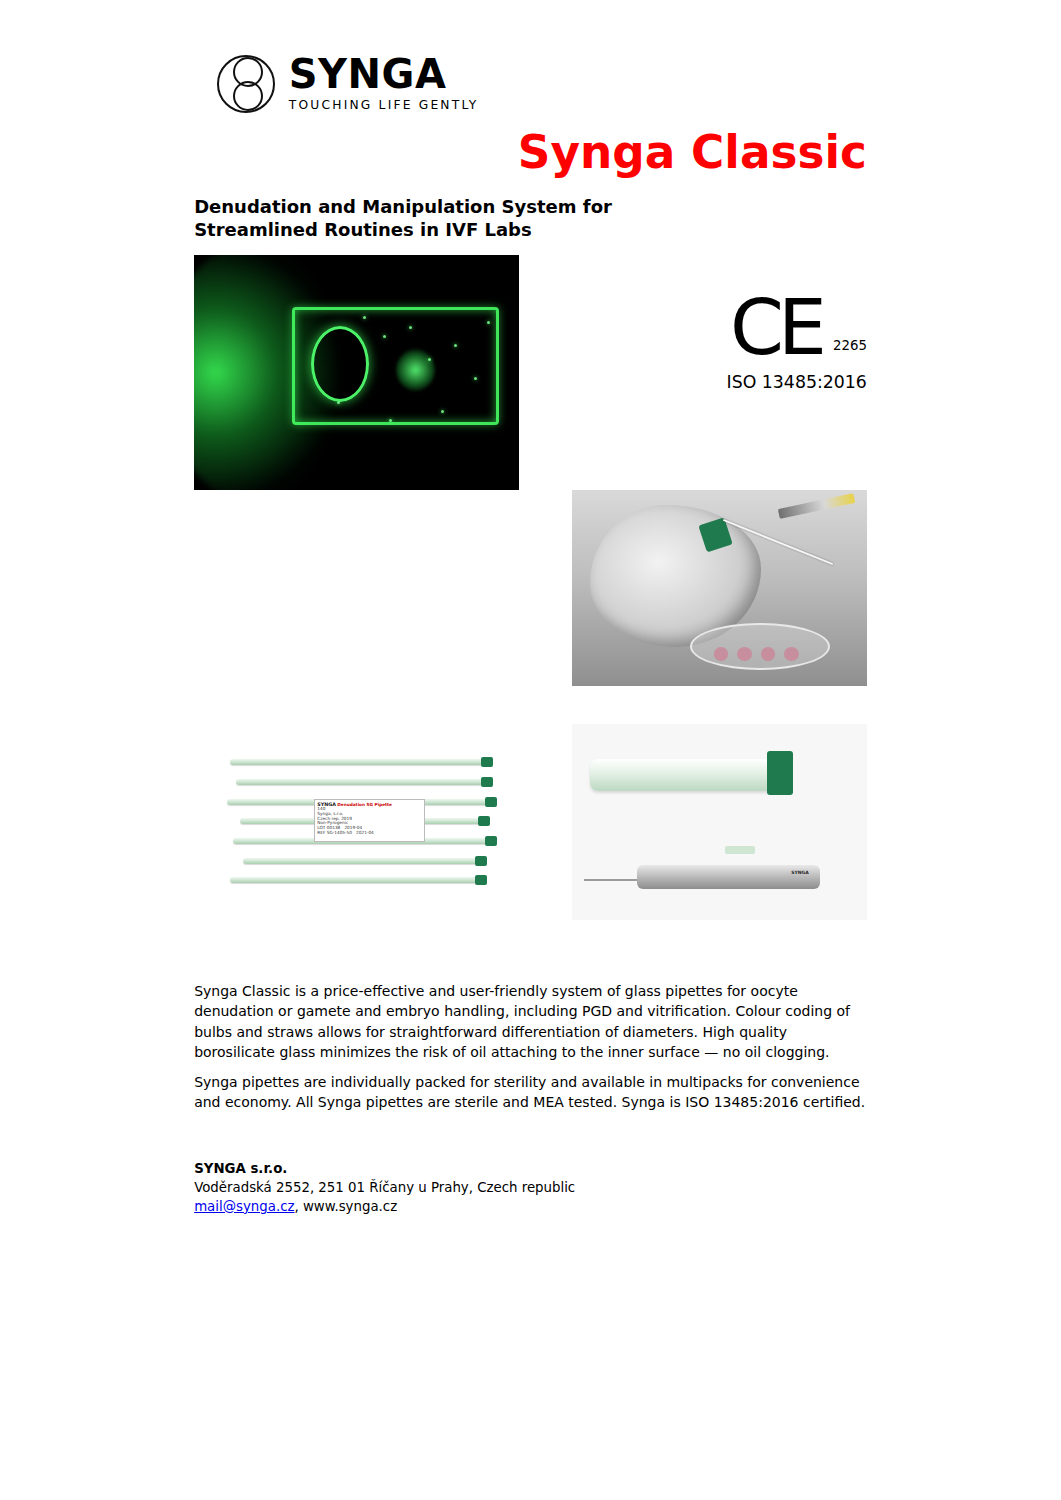SYNGA
TOUCHING LIFE GENTLY
Synga Classic
Denudation and Manipulation System for Streamlined Routines in IVF Labs
CE 2265
ISO 13485:2016
SYNGA Denudation SG Pipette
140
Synga, s.r.o.
Czech rep. 2019
Non-Pyrogenic
LOT 00138 2019-04
REF SG-1405-50 2021-04
SYNGA
Synga Classic is a price-effective and user-friendly system of glass pipettes for oocyte denudation or gamete and embryo handling, including PGD and vitrification. Colour coding of bulbs and straws allows for straightforward differentiation of diameters. High quality borosilicate glass minimizes the risk of oil attaching to the inner surface — no oil clogging.
Synga pipettes are individually packed for sterility and available in multipacks for convenience and economy. All Synga pipettes are sterile and MEA tested. Synga is ISO 13485:2016 certified.
SYNGA s.r.o.
Voděradská 2552, 251 01 Říčany u Prahy, Czech republic
mail@synga.cz, www.synga.cz